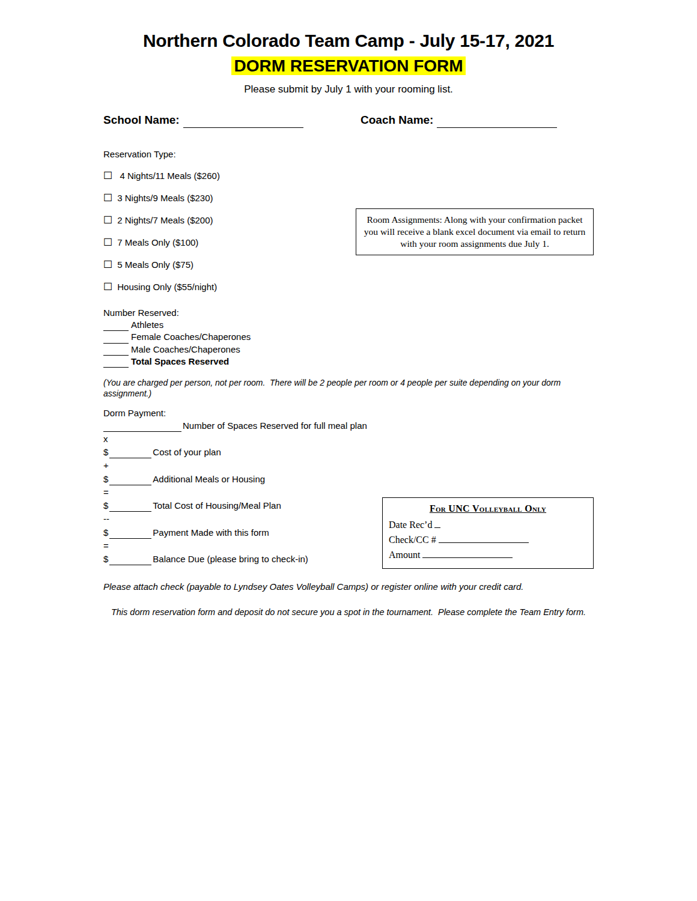Northern Colorado Team Camp - July 15-17, 2021
DORM RESERVATION FORM
Please submit by July 1 with your rooming list.
School Name:
Coach Name:
Room Assignments: Along with your confirmation packet you will receive a blank excel document via email to return with your room assignments due July 1.
Reservation Type:
☐ 4 Nights/11 Meals ($260)
☐3 Nights/9 Meals ($230)
☐2 Nights/7 Meals ($200)
☐7 Meals Only ($100)
☐5 Meals Only ($75)
☐Housing Only ($55/night)
Number Reserved:
Athletes
Female Coaches/Chaperones
Male Coaches/Chaperones
Total Spaces Reserved
(You are charged per person, not per room. There will be 2 people per room or 4 people per suite depending on your dorm assignment.)
For UNC Volleyball Only
Date Rec’d
Check/CC #
Amount
Dorm Payment:
Number of Spaces Reserved for full meal plan
x
$ Cost of your plan
+
$ Additional Meals or Housing
=
$ Total Cost of Housing/Meal Plan
--
$ Payment Made with this form
=
$ Balance Due (please bring to check-in)
Please attach check (payable to Lyndsey Oates Volleyball Camps) or register online with your credit card.
This dorm reservation form and deposit do not secure you a spot in the tournament. Please complete the Team Entry form.